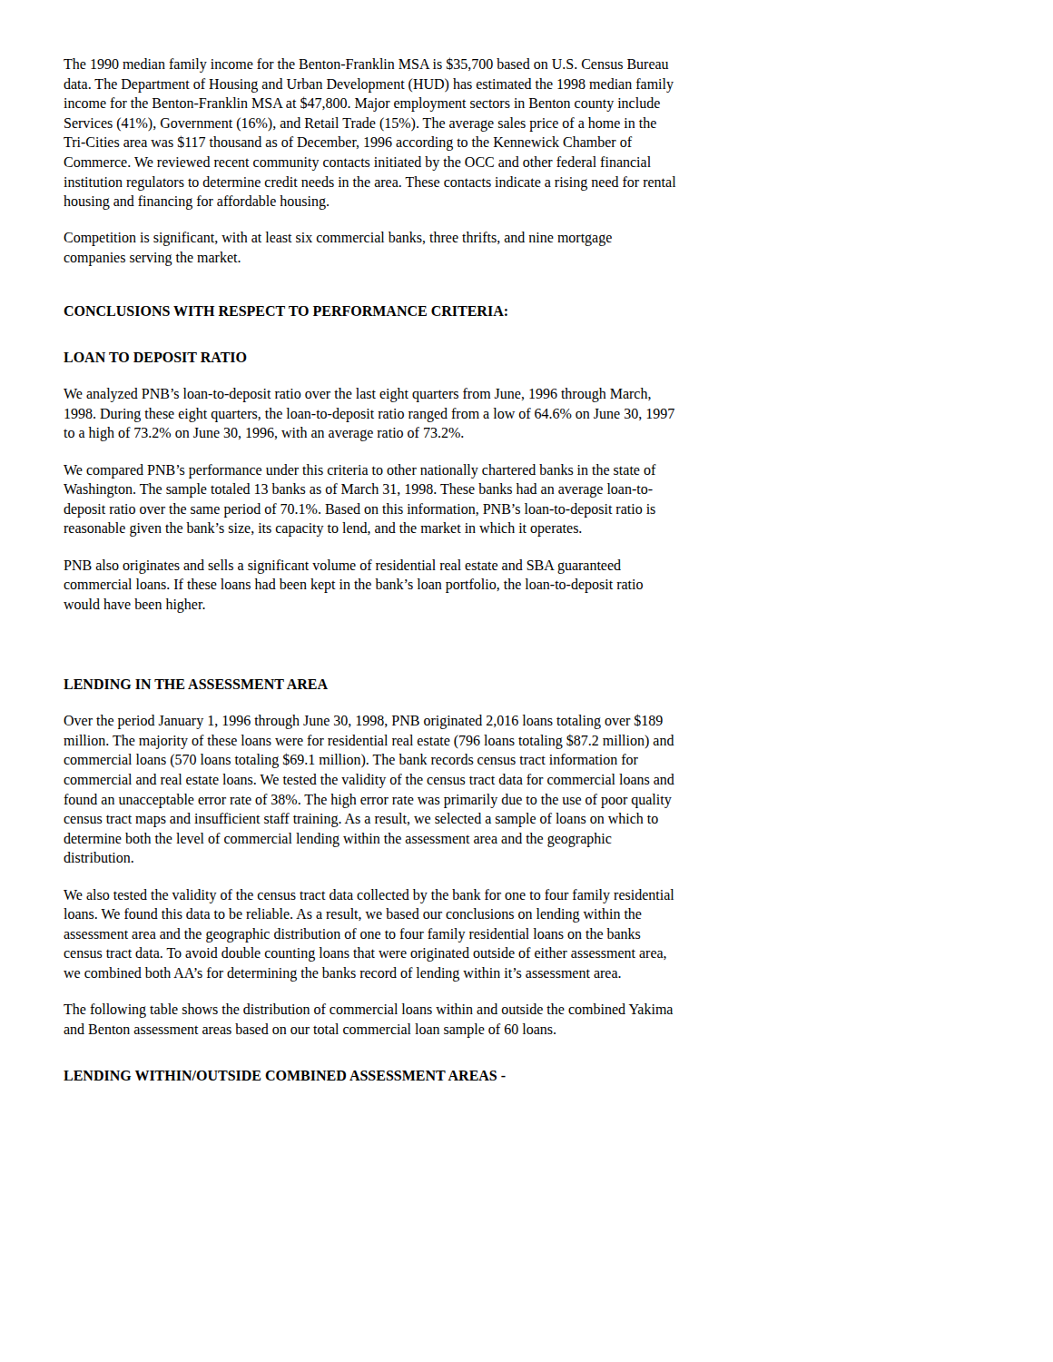The 1990 median family income for the Benton-Franklin MSA is $35,700 based on U.S. Census Bureau data. The Department of Housing and Urban Development (HUD) has estimated the 1998 median family income for the Benton-Franklin MSA at $47,800. Major employment sectors in Benton county include Services (41%), Government (16%), and Retail Trade (15%). The average sales price of a home in the Tri-Cities area was $117 thousand as of December, 1996 according to the Kennewick Chamber of Commerce. We reviewed recent community contacts initiated by the OCC and other federal financial institution regulators to determine credit needs in the area. These contacts indicate a rising need for rental housing and financing for affordable housing.
Competition is significant, with at least six commercial banks, three thrifts, and nine mortgage companies serving the market.
Conclusions with Respect to Performance Criteria:
Loan to Deposit Ratio
We analyzed PNB’s loan-to-deposit ratio over the last eight quarters from June, 1996 through March, 1998. During these eight quarters, the loan-to-deposit ratio ranged from a low of 64.6% on June 30, 1997 to a high of 73.2% on June 30, 1996, with an average ratio of 73.2%.
We compared PNB’s performance under this criteria to other nationally chartered banks in the state of Washington. The sample totaled 13 banks as of March 31, 1998. These banks had an average loan-to-deposit ratio over the same period of 70.1%. Based on this information, PNB’s loan-to-deposit ratio is reasonable given the bank’s size, its capacity to lend, and the market in which it operates.
PNB also originates and sells a significant volume of residential real estate and SBA guaranteed commercial loans. If these loans had been kept in the bank’s loan portfolio, the loan-to-deposit ratio would have been higher.
Lending in the Assessment Area
Over the period January 1, 1996 through June 30, 1998, PNB originated 2,016 loans totaling over $189 million. The majority of these loans were for residential real estate (796 loans totaling $87.2 million) and commercial loans (570 loans totaling $69.1 million). The bank records census tract information for commercial and real estate loans. We tested the validity of the census tract data for commercial loans and found an unacceptable error rate of 38%. The high error rate was primarily due to the use of poor quality census tract maps and insufficient staff training. As a result, we selected a sample of loans on which to determine both the level of commercial lending within the assessment area and the geographic distribution.
We also tested the validity of the census tract data collected by the bank for one to four family residential loans. We found this data to be reliable. As a result, we based our conclusions on lending within the assessment area and the geographic distribution of one to four family residential loans on the banks census tract data. To avoid double counting loans that were originated outside of either assessment area, we combined both AA’s for determining the banks record of lending within it’s assessment area.
The following table shows the distribution of commercial loans within and outside the combined Yakima and Benton assessment areas based on our total commercial loan sample of 60 loans.
Lending Within/Outside Combined Assessment Areas -